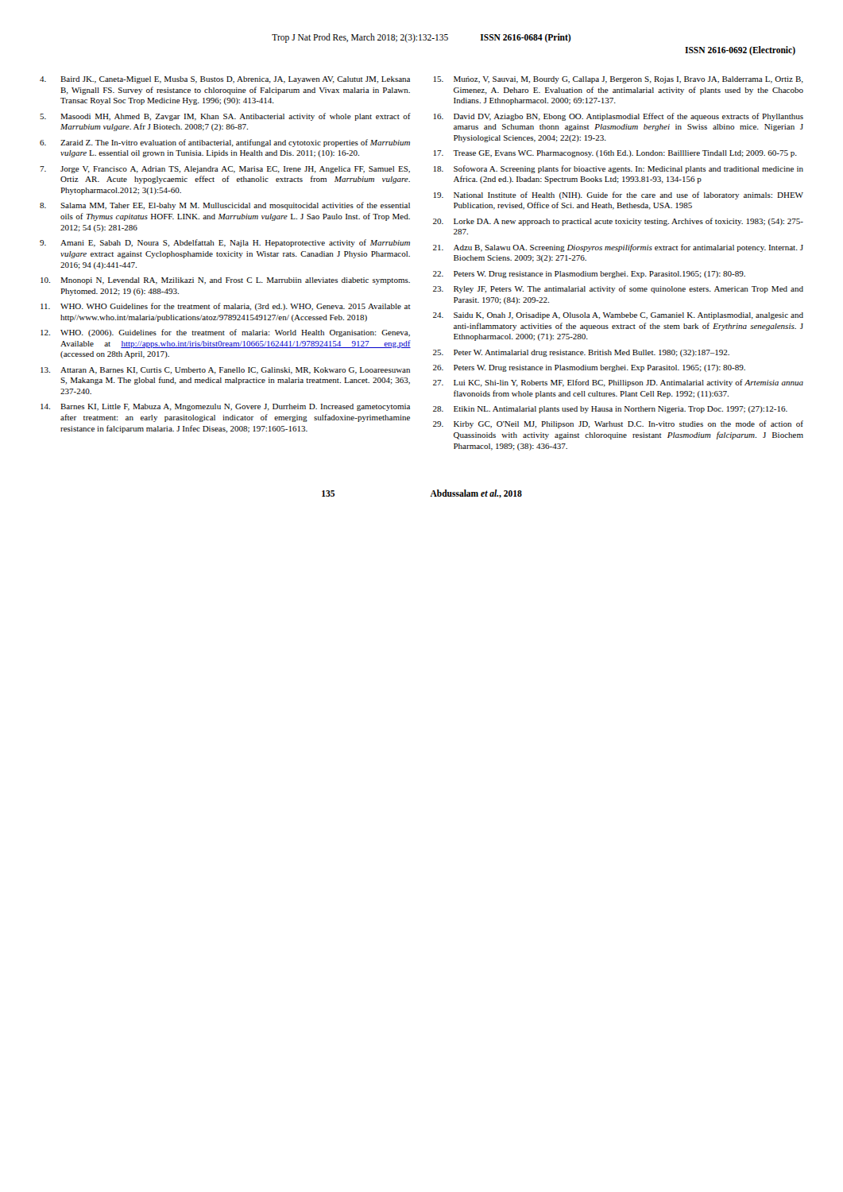Trop J Nat Prod Res, March 2018; 2(3):132-135 ISSN 2616-0684 (Print)
ISSN 2616-0692 (Electronic)
4. Baird JK., Caneta-Miguel E, Musba S, Bustos D, Abrenica, JA, Layawen AV, Calutut JM, Leksana B, Wignall FS. Survey of resistance to chloroquine of Falciparum and Vivax malaria in Palawn. Transac Royal Soc Trop Medicine Hyg. 1996; (90): 413-414.
5. Masoodi MH, Ahmed B, Zavgar IM, Khan SA. Antibacterial activity of whole plant extract of Marrubium vulgare. Afr J Biotech. 2008;7 (2): 86-87.
6. Zaraid Z. The In-vitro evaluation of antibacterial, antifungal and cytotoxic properties of Marrubium vulgare L. essential oil grown in Tunisia. Lipids in Health and Dis. 2011; (10): 16-20.
7. Jorge V, Francisco A, Adrian TS, Alejandra AC, Marisa EC, Irene JH, Angelica FF, Samuel ES, Ortiz AR. Acute hypoglycaemic effect of ethanolic extracts from Marrubium vulgare. Phytopharmacol.2012; 3(1):54-60.
8. Salama MM, Taher EE, El-bahy M M. Mulluscicidal and mosquitocidal activities of the essential oils of Thymus capitatus HOFF. LINK. and Marrubium vulgare L. J Sao Paulo Inst. of Trop Med. 2012; 54 (5): 281-286
9. Amani E, Sabah D, Noura S, Abdelfattah E, Najla H. Hepatoprotective activity of Marrubium vulgare extract against Cyclophosphamide toxicity in Wistar rats. Canadian J Physio Pharmacol. 2016; 94 (4):441-447.
10. Mnonopi N, Levendal RA, Mzilikazi N, and Frost C L. Marrubiin alleviates diabetic symptoms. Phytomed. 2012; 19 (6): 488-493.
11. WHO. WHO Guidelines for the treatment of malaria, (3rd ed.). WHO, Geneva. 2015 Available at http//www.who.int/malaria/publications/atoz/9789241549127/en/ (Accessed Feb. 2018)
12. WHO. (2006). Guidelines for the treatment of malaria: World Health Organisation: Geneva, Available at http://apps.who.int/iris/bitst0ream/10665/162441/1/978924154 9127_ eng.pdf (accessed on 28th April, 2017).
13. Attaran A, Barnes KI, Curtis C, Umberto A, Fanello IC, Galinski, MR, Kokwaro G, Looareesuwan S, Makanga M. The global fund, and medical malpractice in malaria treatment. Lancet. 2004; 363, 237-240.
14. Barnes KI, Little F, Mabuza A, Mngomezulu N, Govere J, Durrheim D. Increased gametocytomia after treatment: an early parasitological indicator of emerging sulfadoxine-pyrimethamine resistance in falciparum malaria. J Infec Diseas, 2008; 197:1605-1613.
15. Muńoz, V, Sauvai, M, Bourdy G, Callapa J, Bergeron S, Rojas I, Bravo JA, Balderrama L, Ortiz B, Gimenez, A. Deharo E. Evaluation of the antimalarial activity of plants used by the Chacobo Indians. J Ethnopharmacol. 2000; 69:127-137.
16. David DV, Aziagbo BN, Ebong OO. Antiplasmodial Effect of the aqueous extracts of Phyllanthus amarus and Schuman thonn against Plasmodium berghei in Swiss albino mice. Nigerian J Physiological Sciences, 2004; 22(2): 19-23.
17. Trease GE, Evans WC. Pharmacognosy. (16th Ed.). London: Baillliere Tindall Ltd; 2009. 60-75 p.
18. Sofowora A. Screening plants for bioactive agents. In: Medicinal plants and traditional medicine in Africa. (2nd ed.). Ibadan: Spectrum Books Ltd; 1993.81-93, 134-156 p
19. National Institute of Health (NIH). Guide for the care and use of laboratory animals: DHEW Publication, revised, Office of Sci. and Heath, Bethesda, USA. 1985
20. Lorke DA. A new approach to practical acute toxicity testing. Archives of toxicity. 1983; (54): 275-287.
21. Adzu B, Salawu OA. Screening Diospyros mespiliformis extract for antimalarial potency. Internat. J Biochem Sciens. 2009; 3(2): 271-276.
22. Peters W. Drug resistance in Plasmodium berghei. Exp. Parasitol.1965; (17): 80-89.
23. Ryley JF, Peters W. The antimalarial activity of some quinolone esters. American Trop Med and Parasit. 1970; (84): 209-22.
24. Saidu K, Onah J, Orisadipe A, Olusola A, Wambebe C, Gamaniel K. Antiplasmodial, analgesic and anti-inflammatory activities of the aqueous extract of the stem bark of Erythrina senegalensis. J Ethnopharmacol. 2000; (71): 275-280.
25. Peter W. Antimalarial drug resistance. British Med Bullet. 1980; (32):187–192.
26. Peters W. Drug resistance in Plasmodium berghei. Exp Parasitol. 1965; (17): 80-89.
27. Lui KC, Shi-lin Y, Roberts MF, Elford BC, Phillipson JD. Antimalarial activity of Artemisia annua flavonoids from whole plants and cell cultures. Plant Cell Rep. 1992; (11):637.
28. Etikin NL. Antimalarial plants used by Hausa in Northern Nigeria. Trop Doc. 1997; (27):12-16.
29. Kirby GC, O'Neil MJ, Philipson JD, Warhust D.C. In-vitro studies on the mode of action of Quassinoids with activity against chloroquine resistant Plasmodium falciparum. J Biochem Pharmacol, 1989; (38): 436-437.
135 Abdussalam et al., 2018